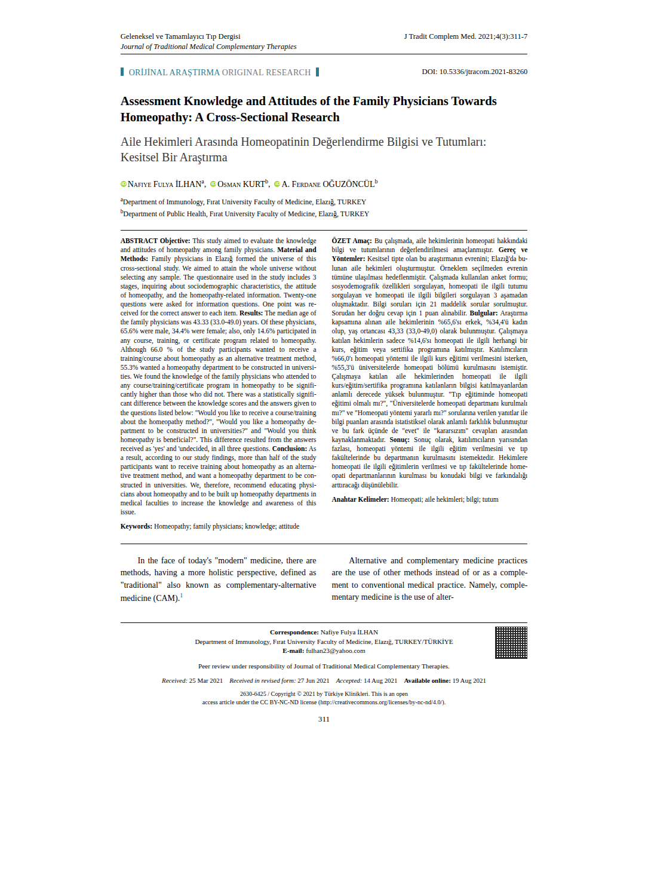Geleneksel ve Tamamlayıcı Tıp Dergisi
Journal of Traditional Medical Complementary Therapies
J Tradit Complem Med. 2021;4(3):311-7
ORİJİNAL ARAŞTIRMA ORIGINAL RESEARCH
DOI: 10.5336/jtracom.2021-83260
Assessment Knowledge and Attitudes of the Family Physicians Towards Homeopathy: A Cross-Sectional Research
Aile Hekimleri Arasında Homeopatinin Değerlendirme Bilgisi ve Tutumları: Kesitsel Bir Araştırma
Nafiye Fulya İLHANa, Osman KURTb, A. Ferdane OĞUZÖNCÜLb
aDepartment of Immunology, Fırat University Faculty of Medicine, Elazığ, TURKEY
bDepartment of Public Health, Fırat University Faculty of Medicine, Elazığ, TURKEY
ABSTRACT Objective: This study aimed to evaluate the knowledge and attitudes of homeopathy among family physicians. Material and Methods: Family physicians in Elazığ formed the universe of this cross-sectional study. We aimed to attain the whole universe without selecting any sample. The questionnaire used in the study includes 3 stages, inquiring about sociodemographic characteristics, the attitude of homeopathy, and the homeopathy-related information. Twenty-one questions were asked for information questions. One point was received for the correct answer to each item. Results: The median age of the family physicians was 43.33 (33.0-49.0) years. Of these physicians, 65.6% were male, 34.4% were female; also, only 14.6% participated in any course, training, or certificate program related to homeopathy. Although 66.0 % of the study participants wanted to receive a training/course about homeopathy as an alternative treatment method, 55.3% wanted a homeopathy department to be constructed in universities. We found the knowledge of the family physicians who attended to any course/training/certificate program in homeopathy to be significantly higher than those who did not. There was a statistically significant difference between the knowledge scores and the answers given to the questions listed below: "Would you like to receive a course/training about the homeopathy method?", "Would you like a homeopathy department to be constructed in universities?" and "Would you think homeopathy is beneficial?". This difference resulted from the answers received as 'yes' and 'undecided, in all three questions. Conclusion: As a result, according to our study findings, more than half of the study participants want to receive training about homeopathy as an alternative treatment method, and want a homeopathy department to be constructed in universities. We, therefore, recommend educating physicians about homeopathy and to be built up homeopathy departments in medical faculties to increase the knowledge and awareness of this issue.
Keywords: Homeopathy; family physicians; knowledge; attitude
ÖZET Amaç: Bu çalışmada, aile hekimlerinin homeopati hakkındaki bilgi ve tutumlarının değerlendirilmesi amaçlanmıştır. Gereç ve Yöntemler: Kesitsel tipte olan bu araştırmanın evrenini; Elazığ'da bulunan aile hekimleri oluşturmuştur. Örneklem seçilmeden evrenin tümüne ulaşılması hedeflenmiştir. Çalışmada kullanılan anket formu; sosyodemografik özellikleri sorgulayan, homeopati ile ilgili tutumu sorgulayan ve homeopati ile ilgili bilgileri sorgulayan 3 aşamadan oluşmaktadır. Bilgi soruları için 21 maddelik sorular sorulmuştur. Sorudan her doğru cevap için 1 puan alınabilir. Bulgular: Araştırma kapsamına alınan aile hekimlerinin %65,6'sı erkek, %34,4'ü kadın olup, yaş ortancası 43,33 (33,0-49,0) olarak bulunmuştur. Çalışmaya katılan hekimlerin sadece %14,6'sı homeopati ile ilgili herhangi bir kurs, eğitim veya sertifika programına katılmıştır. Katılımcıların %66,0'ı homeopati yöntemi ile ilgili kurs eğitimi verilmesini isterken, %55,3'ü üniversitelerde homeopati bölümü kurulmasını istemiştir. Çalışmaya katılan aile hekimlerinden homeopati ile ilgili kurs/eğitim/sertifika programına katılanların bilgisi katılmayanlardan anlamlı derecede yüksek bulunmuştur. "Tıp eğitiminde homeopati eğitimi olmalı mı?", "Üniversitelerde homeopati departmanı kurulmalı mı?" ve "Homeopati yöntemi yararlı mı?" sorularına verilen yanıtlar ile bilgi puanları arasında istatistiksel olarak anlamlı farklılık bulunmuştur ve bu fark üçünde de "evet" ile "kararsızım" cevapları arasından kaynaklanmaktadır. Sonuç: Sonuç olarak, katılımcıların yarısından fazlası, homeopati yöntemi ile ilgili eğitim verilmesini ve tıp fakültelerinde bu departmanın kurulmasını istemektedir. Hekimlere homeopati ile ilgili eğitimlerin verilmesi ve tıp fakültelerinde homeopati departmanlarının kurulması bu konudaki bilgi ve farkındalığı arttıracağı düşünülebilir.
Anahtar Kelimeler: Homeopati; aile hekimleri; bilgi; tutum
In the face of today's "modern" medicine, there are methods, having a more holistic perspective, defined as "traditional" also known as complementary-alternative medicine (CAM).1
Alternative and complementary medicine practices are the use of other methods instead of or as a complement to conventional medical practice. Namely, complementary medicine is the use of alter-
Correspondence: Nafiye Fulya İLHAN
Department of Immunology, Fırat University Faculty of Medicine, Elazığ, TURKEY/TÜRKİYE
E-mail: fulhan23@yahoo.com
Peer review under responsibility of Journal of Traditional Medical Complementary Therapies.
Received: 25 Mar 2021 Received in revised form: 27 Jun 2021 Accepted: 14 Aug 2021 Available online: 19 Aug 2021
2630-6425 / Copyright © 2021 by Türkiye Klinikleri. This is an open
access article under the CC BY-NC-ND license (http://creativecommons.org/licenses/by-nc-nd/4.0/).
311